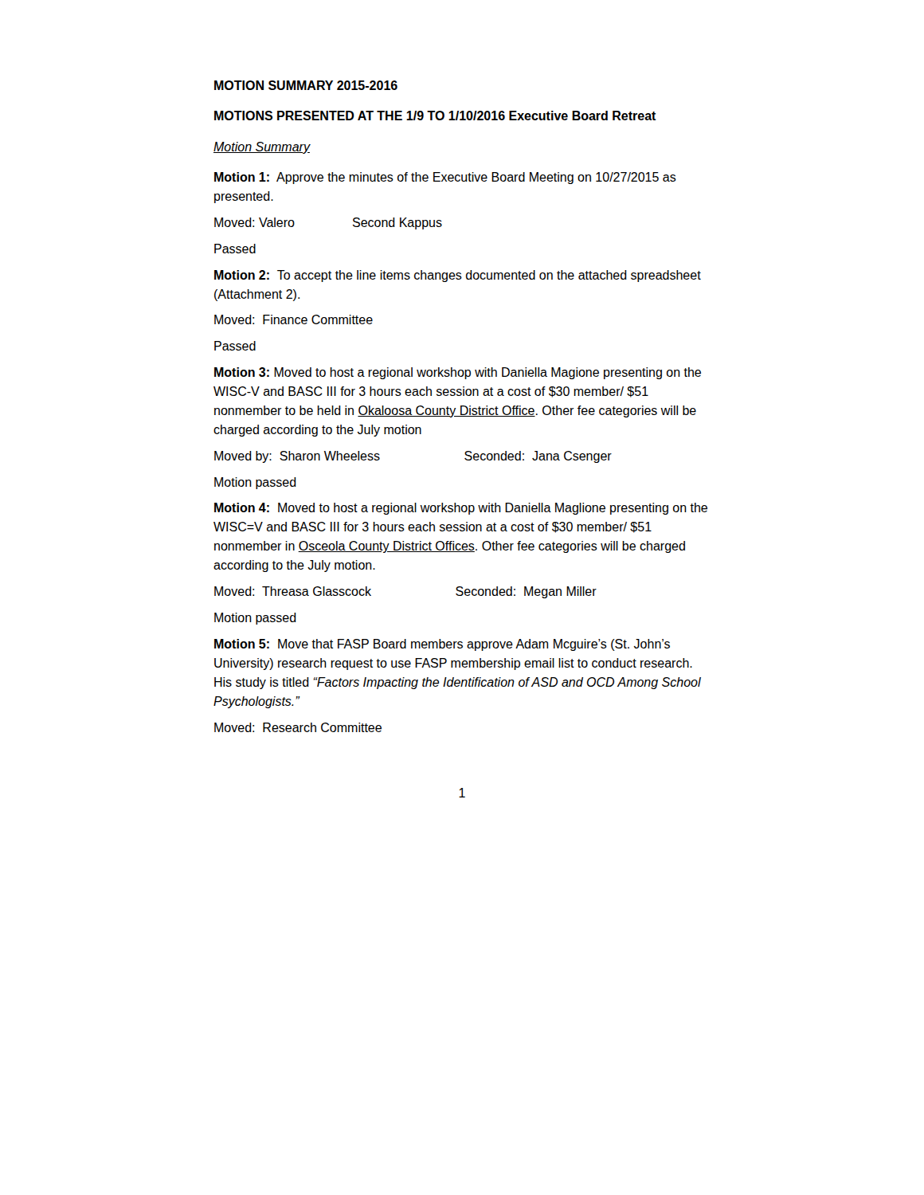MOTION SUMMARY 2015-2016
MOTIONS PRESENTED AT THE 1/9 TO 1/10/2016 Executive Board Retreat
Motion Summary
Motion 1: Approve the minutes of the Executive Board Meeting on 10/27/2015 as presented.
Moved: Valero Second Kappus
Passed
Motion 2: To accept the line items changes documented on the attached spreadsheet (Attachment 2).
Moved: Finance Committee
Passed
Motion 3: Moved to host a regional workshop with Daniella Magione presenting on the WISC-V and BASC III for 3 hours each session at a cost of $30 member/ $51 nonmember to be held in Okaloosa County District Office. Other fee categories will be charged according to the July motion
Moved by: Sharon Wheeless Seconded: Jana Csenger
Motion passed
Motion 4: Moved to host a regional workshop with Daniella Maglione presenting on the WISC=V and BASC III for 3 hours each session at a cost of $30 member/ $51 nonmember in Osceola County District Offices. Other fee categories will be charged according to the July motion.
Moved: Threasa Glasscock Seconded: Megan Miller
Motion passed
Motion 5: Move that FASP Board members approve Adam Mcguire’s (St. John’s University) research request to use FASP membership email list to conduct research. His study is titled “Factors Impacting the Identification of ASD and OCD Among School Psychologists.”
Moved: Research Committee
1